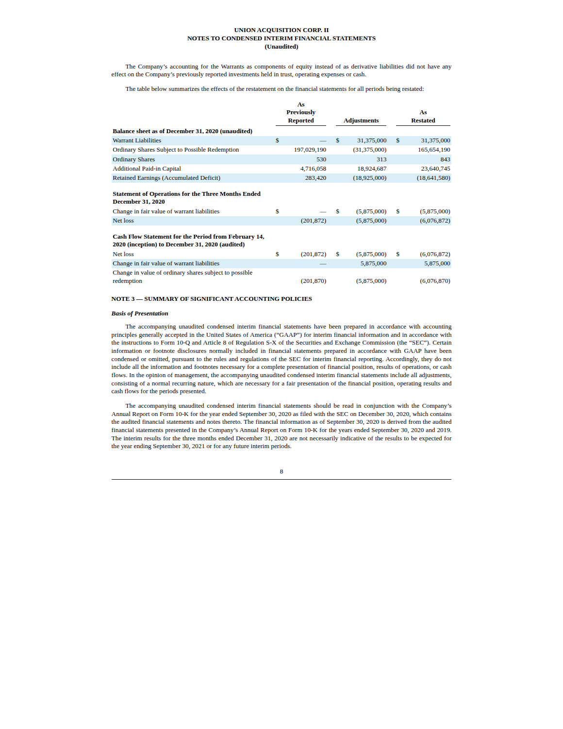UNION ACQUISITION CORP. II
NOTES TO CONDENSED INTERIM FINANCIAL STATEMENTS
(Unaudited)
The Company’s accounting for the Warrants as components of equity instead of as derivative liabilities did not have any effect on the Company’s previously reported investments held in trust, operating expenses or cash.
The table below summarizes the effects of the restatement on the financial statements for all periods being restated:
| | As Previously Reported | | Adjustments | | As Restated |
| Balance sheet as of December 31, 2020 (unaudited) | | | | | | | | |
| Warrant Liabilities | $ | — | | $ | 31,375,000 | | $ | 31,375,000 |
| Ordinary Shares Subject to Possible Redemption | | 197,029,190 | | | (31,375,000) | | | 165,654,190 |
| Ordinary Shares | | 530 | | | 313 | | | 843 |
| Additional Paid-in Capital | | 4,716,058 | | | 18,924,687 | | | 23,640,745 |
| Retained Earnings (Accumulated Deficit) | | 283,420 | | | (18,925,000) | | | (18,641,580) |
| Statement of Operations for the Three Months Ended December 31, 2020 | | | | | | | | |
| Change in fair value of warrant liabilities | $ | — | | $ | (5,875,000) | | $ | (5,875,000) |
| Net loss | | (201,872) | | | (5,875,000) | | | (6,076,872) |
| Cash Flow Statement for the Period from February 14, 2020 (inception) to December 31, 2020 (audited) | | | | | | | | |
| Net loss | $ | (201,872) | | $ | (5,875,000) | | $ | (6,076,872) |
| Change in fair value of warrant liabilities | | — | | | 5,875,000 | | | 5,875,000 |
| Change in value of ordinary shares subject to possible redemption | | (201,870) | | | (5,875,000) | | | (6,076,870) |
NOTE 3 — SUMMARY OF SIGNIFICANT ACCOUNTING POLICIES
Basis of Presentation
The accompanying unaudited condensed interim financial statements have been prepared in accordance with accounting principles generally accepted in the United States of America (“GAAP”) for interim financial information and in accordance with the instructions to Form 10-Q and Article 8 of Regulation S-X of the Securities and Exchange Commission (the “SEC”). Certain information or footnote disclosures normally included in financial statements prepared in accordance with GAAP have been condensed or omitted, pursuant to the rules and regulations of the SEC for interim financial reporting. Accordingly, they do not include all the information and footnotes necessary for a complete presentation of financial position, results of operations, or cash flows. In the opinion of management, the accompanying unaudited condensed interim financial statements include all adjustments, consisting of a normal recurring nature, which are necessary for a fair presentation of the financial position, operating results and cash flows for the periods presented.
The accompanying unaudited condensed interim financial statements should be read in conjunction with the Company’s Annual Report on Form 10-K for the year ended September 30, 2020 as filed with the SEC on December 30, 2020, which contains the audited financial statements and notes thereto. The financial information as of September 30, 2020 is derived from the audited financial statements presented in the Company’s Annual Report on Form 10-K for the years ended September 30, 2020 and 2019. The interim results for the three months ended December 31, 2020 are not necessarily indicative of the results to be expected for the year ending September 30, 2021 or for any future interim periods.
8